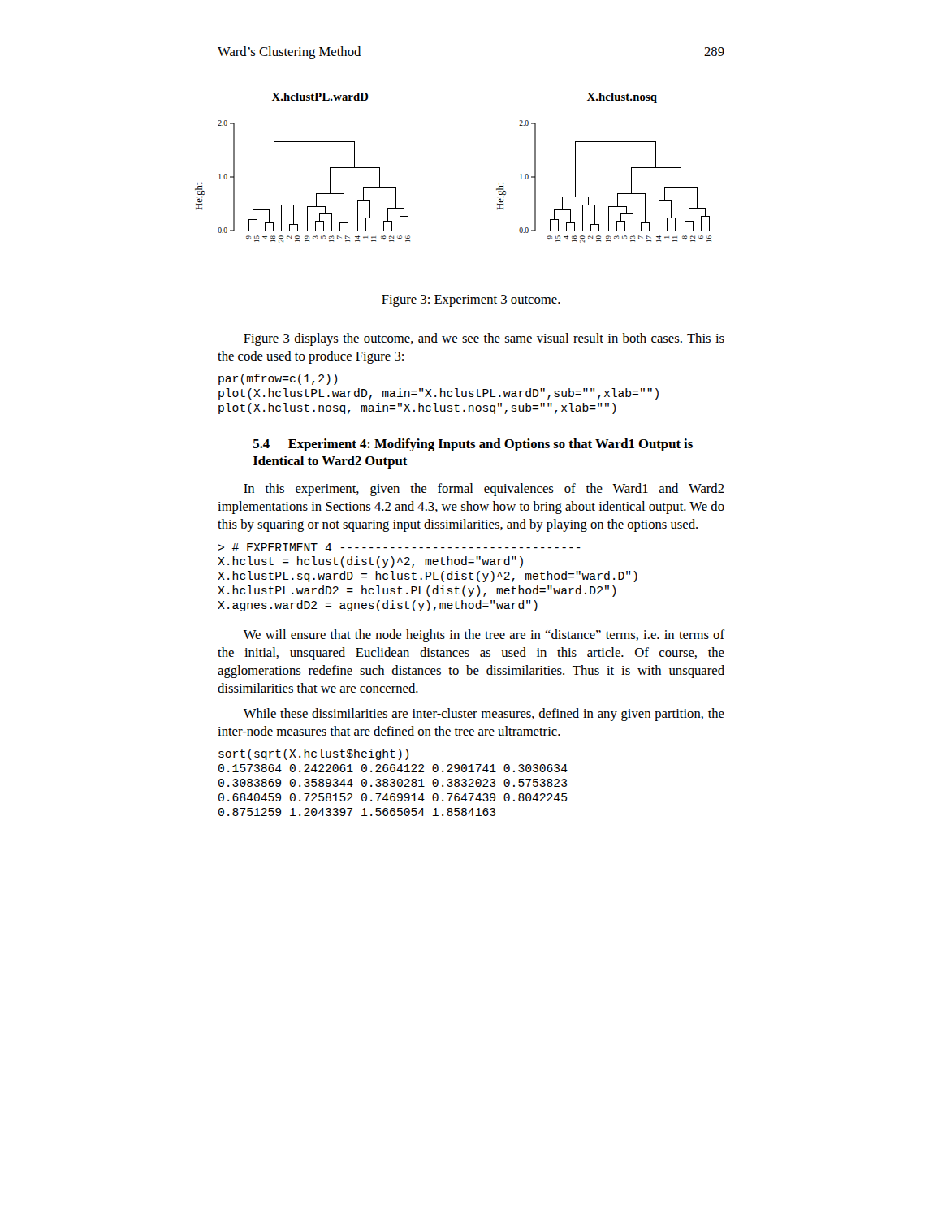Ward’s Clustering Method 289
X.hclustPL.wardD
Height
0.0 1.0 2.0 9 15 4 18 20 2 10 19 3 5 13 7 17 14 1 11 8 12 6 16
X.hclust.nosq
Height
0.0 1.0 2.0 9 15 4 18 20 2 10 19 3 5 13 7 17 14 1 11 8 12 6 16
Figure 3: Experiment 3 outcome.
Figure 3 displays the outcome, and we see the same visual result in both cases. This is the code used to produce Figure 3:
par(mfrow=c(1,2))
plot(X.hclustPL.wardD, main="X.hclustPL.wardD",sub="",xlab="")
plot(X.hclust.nosq, main="X.hclust.nosq",sub="",xlab="")
5.4 Experiment 4: Modifying Inputs and Options so that Ward1 Output is Identical to Ward2 Output
In this experiment, given the formal equivalences of the Ward1 and Ward2 implementations in Sections 4.2 and 4.3, we show how to bring about identical output. We do this by squaring or not squaring input dissimilarities, and by playing on the options used.
> # EXPERIMENT 4 ----------------------------------
X.hclust = hclust(dist(y)^2, method="ward")
X.hclustPL.sq.wardD = hclust.PL(dist(y)^2, method="ward.D")
X.hclustPL.wardD2 = hclust.PL(dist(y), method="ward.D2")
X.agnes.wardD2 = agnes(dist(y),method="ward")
We will ensure that the node heights in the tree are in “distance” terms, i.e. in terms of the initial, unsquared Euclidean distances as used in this article. Of course, the agglomerations redefine such distances to be dissimilarities. Thus it is with unsquared dissimilarities that we are concerned.
While these dissimilarities are inter-cluster measures, defined in any given partition, the inter-node measures that are defined on the tree are ultrametric.
sort(sqrt(X.hclust$height))
0.1573864 0.2422061 0.2664122 0.2901741 0.3030634
0.3083869 0.3589344 0.3830281 0.3832023 0.5753823
0.6840459 0.7258152 0.7469914 0.7647439 0.8042245
0.8751259 1.2043397 1.5665054 1.8584163